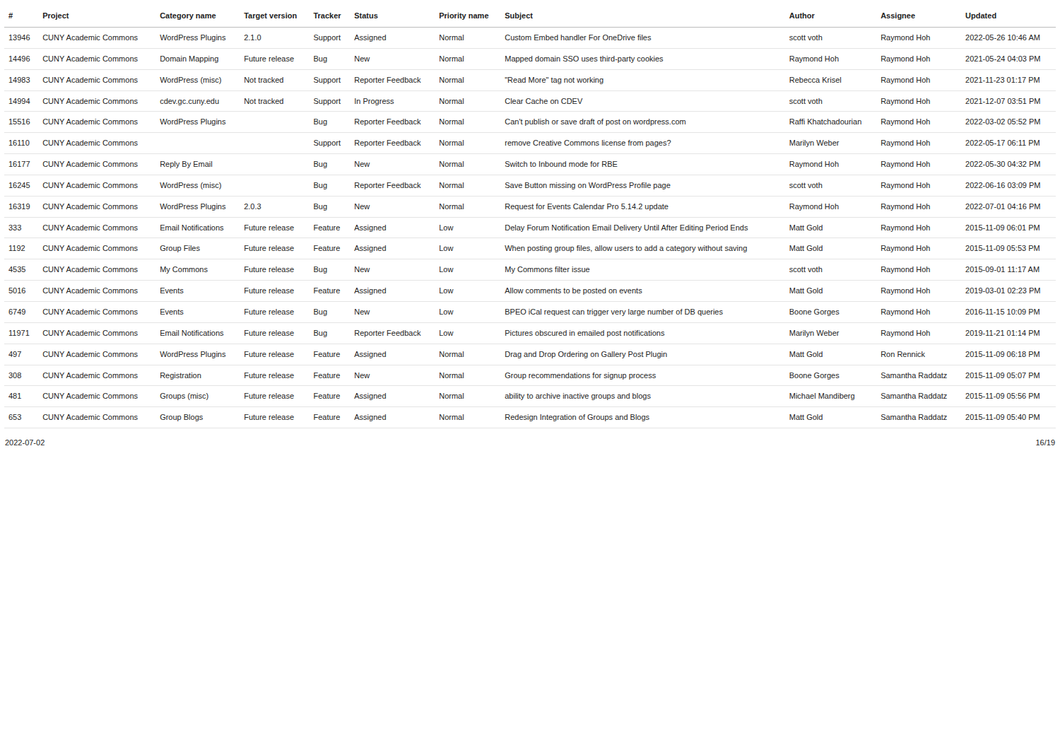| # | Project | Category name | Target version | Tracker | Status | Priority name | Subject | Author | Assignee | Updated |
| --- | --- | --- | --- | --- | --- | --- | --- | --- | --- | --- |
| 13946 | CUNY Academic Commons | WordPress Plugins | 2.1.0 | Support | Assigned | Normal | Custom Embed handler For OneDrive files | scott voth | Raymond Hoh | 2022-05-26 10:46 AM |
| 14496 | CUNY Academic Commons | Domain Mapping | Future release | Bug | New | Normal | Mapped domain SSO uses third-party cookies | Raymond Hoh | Raymond Hoh | 2021-05-24 04:03 PM |
| 14983 | CUNY Academic Commons | WordPress (misc) | Not tracked | Support | Reporter Feedback | Normal | "Read More" tag not working | Rebecca Krisel | Raymond Hoh | 2021-11-23 01:17 PM |
| 14994 | CUNY Academic Commons | cdev.gc.cuny.edu | Not tracked | Support | In Progress | Normal | Clear Cache on CDEV | scott voth | Raymond Hoh | 2021-12-07 03:51 PM |
| 15516 | CUNY Academic Commons | WordPress Plugins | | Bug | Reporter Feedback | Normal | Can't publish or save draft of post on wordpress.com | Raffi Khatchadourian | Raymond Hoh | 2022-03-02 05:52 PM |
| 16110 | CUNY Academic Commons | | | Support | Reporter Feedback | Normal | remove Creative Commons license from pages? | Marilyn Weber | Raymond Hoh | 2022-05-17 06:11 PM |
| 16177 | CUNY Academic Commons | Reply By Email | | Bug | New | Normal | Switch to Inbound mode for RBE | Raymond Hoh | Raymond Hoh | 2022-05-30 04:32 PM |
| 16245 | CUNY Academic Commons | WordPress (misc) | | Bug | Reporter Feedback | Normal | Save Button missing on WordPress Profile page | scott voth | Raymond Hoh | 2022-06-16 03:09 PM |
| 16319 | CUNY Academic Commons | WordPress Plugins | 2.0.3 | Bug | New | Normal | Request for Events Calendar Pro 5.14.2 update | Raymond Hoh | Raymond Hoh | 2022-07-01 04:16 PM |
| 333 | CUNY Academic Commons | Email Notifications | Future release | Feature | Assigned | Low | Delay Forum Notification Email Delivery Until After Editing Period Ends | Matt Gold | Raymond Hoh | 2015-11-09 06:01 PM |
| 1192 | CUNY Academic Commons | Group Files | Future release | Feature | Assigned | Low | When posting group files, allow users to add a category without saving | Matt Gold | Raymond Hoh | 2015-11-09 05:53 PM |
| 4535 | CUNY Academic Commons | My Commons | Future release | Bug | New | Low | My Commons filter issue | scott voth | Raymond Hoh | 2015-09-01 11:17 AM |
| 5016 | CUNY Academic Commons | Events | Future release | Feature | Assigned | Low | Allow comments to be posted on events | Matt Gold | Raymond Hoh | 2019-03-01 02:23 PM |
| 6749 | CUNY Academic Commons | Events | Future release | Bug | New | Low | BPEO iCal request can trigger very large number of DB queries | Boone Gorges | Raymond Hoh | 2016-11-15 10:09 PM |
| 11971 | CUNY Academic Commons | Email Notifications | Future release | Bug | Reporter Feedback | Low | Pictures obscured in emailed post notifications | Marilyn Weber | Raymond Hoh | 2019-11-21 01:14 PM |
| 497 | CUNY Academic Commons | WordPress Plugins | Future release | Feature | Assigned | Normal | Drag and Drop Ordering on Gallery Post Plugin | Matt Gold | Ron Rennick | 2015-11-09 06:18 PM |
| 308 | CUNY Academic Commons | Registration | Future release | Feature | New | Normal | Group recommendations for signup process | Boone Gorges | Samantha Raddatz | 2015-11-09 05:07 PM |
| 481 | CUNY Academic Commons | Groups (misc) | Future release | Feature | Assigned | Normal | ability to archive inactive groups and blogs | Michael Mandiberg | Samantha Raddatz | 2015-11-09 05:56 PM |
| 653 | CUNY Academic Commons | Group Blogs | Future release | Feature | Assigned | Normal | Redesign Integration of Groups and Blogs | Matt Gold | Samantha Raddatz | 2015-11-09 05:40 PM |
| 2022-07-02 | 16/19 |